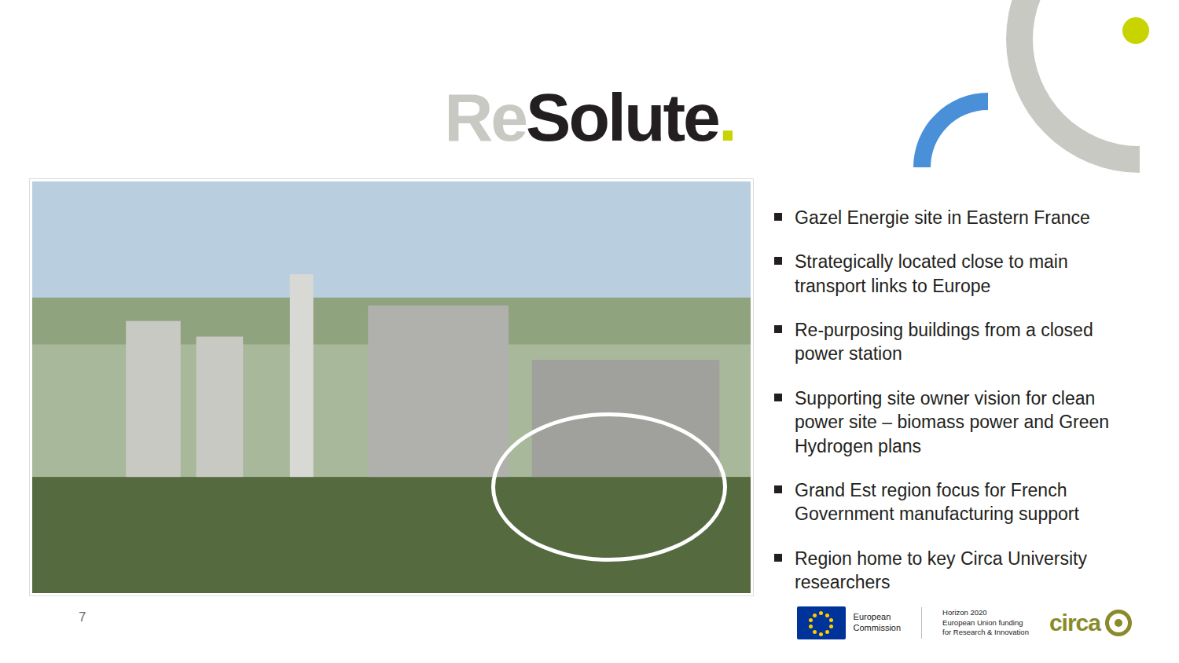Re Solute.
Gazel Energie site in Eastern France
Strategically located close to main transport links to Europe
Re-purposing buildings from a closed power station
Supporting site owner vision for clean power site – biomass power and Green Hydrogen plans
Grand Est region focus for French Government manufacturing support
Region home to key Circa University researchers
7
European
Commission
Horizon 2020
European Union funding
for Research & Innovation
circa